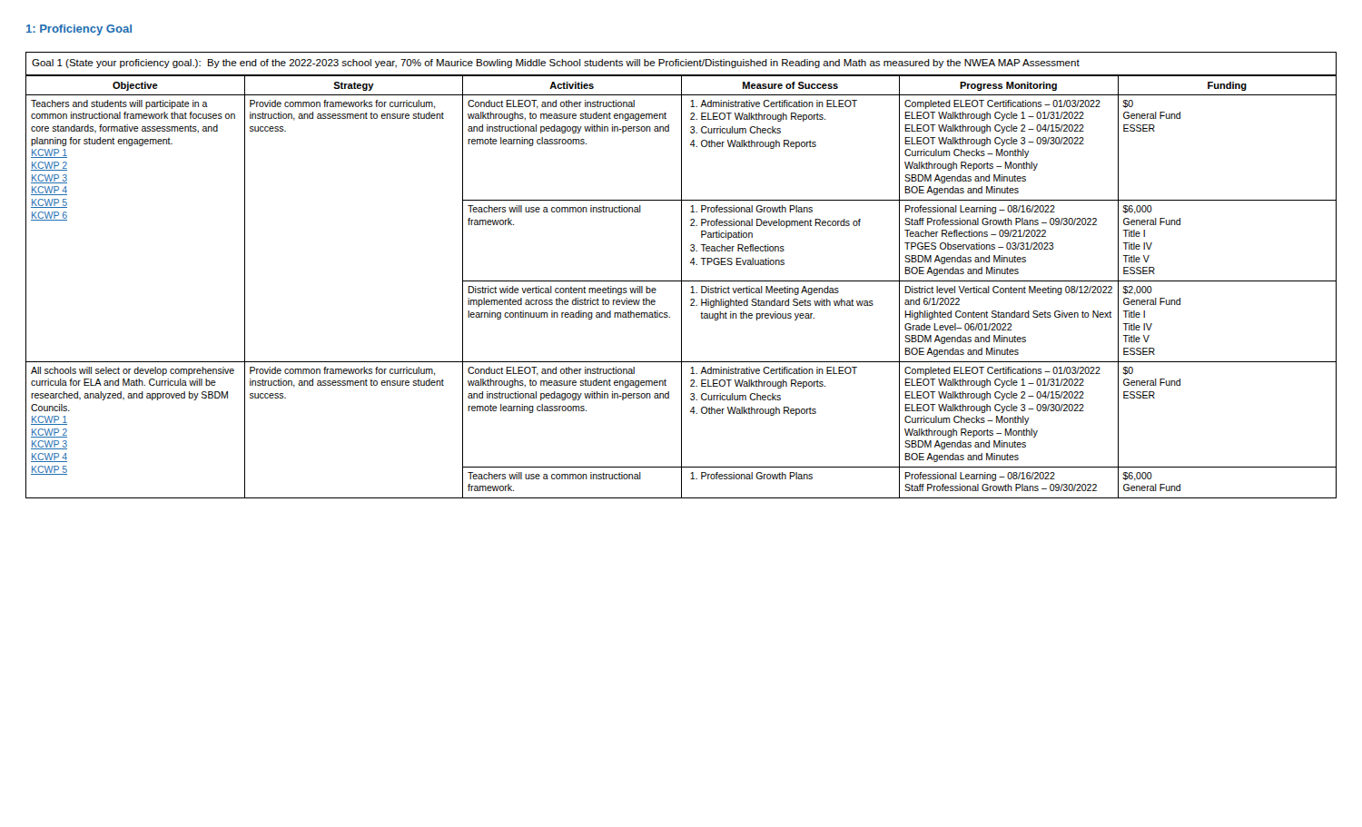1: Proficiency Goal
Goal 1 (State your proficiency goal.): By the end of the 2022-2023 school year, 70% of Maurice Bowling Middle School students will be Proficient/Distinguished in Reading and Math as measured by the NWEA MAP Assessment
| Objective | Strategy | Activities | Measure of Success | Progress Monitoring | Funding |
| --- | --- | --- | --- | --- | --- |
| Teachers and students will participate in a common instructional framework that focuses on core standards, formative assessments, and planning for student engagement. KCWP 1 KCWP 2 KCWP 3 KCWP 4 KCWP 5 KCWP 6 | Provide common frameworks for curriculum, instruction, and assessment to ensure student success. | Conduct ELEOT, and other instructional walkthroughs, to measure student engagement and instructional pedagogy within in-person and remote learning classrooms. | Administrative Certification in ELEOT ELEOT Walkthrough Reports. Curriculum Checks Other Walkthrough Reports | Completed ELEOT Certifications – 01/03/2022 ELEOT Walkthrough Cycle 1 – 01/31/2022 ELEOT Walkthrough Cycle 2 – 04/15/2022 ELEOT Walkthrough Cycle 3 – 09/30/2022 Curriculum Checks – Monthly Walkthrough Reports – Monthly SBDM Agendas and Minutes BOE Agendas and Minutes | $0 General Fund ESSER |
| Teachers will use a common instructional framework. | Professional Growth Plans Professional Development Records of Participation Teacher Reflections TPGES Evaluations | Professional Learning – 08/16/2022 Staff Professional Growth Plans – 09/30/2022 Teacher Reflections – 09/21/2022 TPGES Observations – 03/31/2023 SBDM Agendas and Minutes BOE Agendas and Minutes | $6,000 General Fund Title I Title IV Title V ESSER |
| District wide vertical content meetings will be implemented across the district to review the learning continuum in reading and mathematics. | District vertical Meeting Agendas Highlighted Standard Sets with what was taught in the previous year. | District level Vertical Content Meeting 08/12/2022 and 6/1/2022 Highlighted Content Standard Sets Given to Next Grade Level– 06/01/2022 SBDM Agendas and Minutes BOE Agendas and Minutes | $2,000 General Fund Title I Title IV Title V ESSER |
| All schools will select or develop comprehensive curricula for ELA and Math. Curricula will be researched, analyzed, and approved by SBDM Councils. KCWP 1 KCWP 2 KCWP 3 KCWP 4 KCWP 5 | Provide common frameworks for curriculum, instruction, and assessment to ensure student success. | Conduct ELEOT, and other instructional walkthroughs, to measure student engagement and instructional pedagogy within in-person and remote learning classrooms. | Administrative Certification in ELEOT ELEOT Walkthrough Reports. Curriculum Checks Other Walkthrough Reports | Completed ELEOT Certifications – 01/03/2022 ELEOT Walkthrough Cycle 1 – 01/31/2022 ELEOT Walkthrough Cycle 2 – 04/15/2022 ELEOT Walkthrough Cycle 3 – 09/30/2022 Curriculum Checks – Monthly Walkthrough Reports – Monthly SBDM Agendas and Minutes BOE Agendas and Minutes | $0 General Fund ESSER |
| Teachers will use a common instructional framework. | Professional Growth Plans | Professional Learning – 08/16/2022 Staff Professional Growth Plans – 09/30/2022 | $6,000 General Fund |